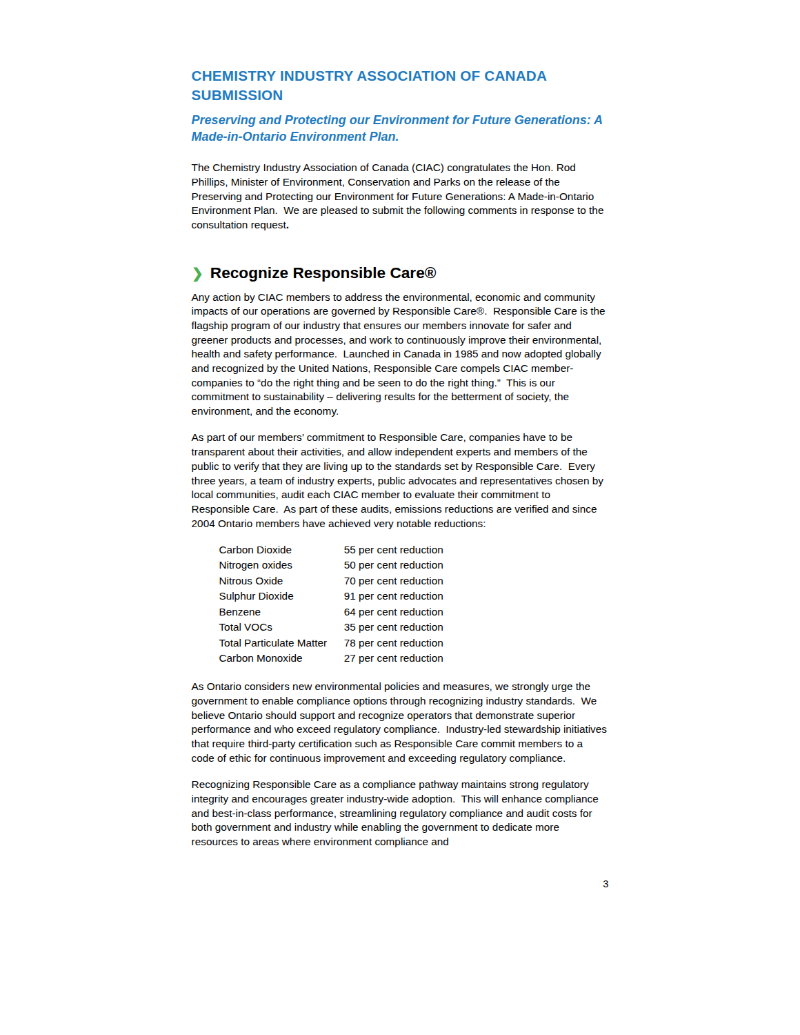CHEMISTRY INDUSTRY ASSOCIATION OF CANADA SUBMISSION
Preserving and Protecting our Environment for Future Generations: A Made-in-Ontario Environment Plan.
The Chemistry Industry Association of Canada (CIAC) congratulates the Hon. Rod Phillips, Minister of Environment, Conservation and Parks on the release of the Preserving and Protecting our Environment for Future Generations: A Made-in-Ontario Environment Plan. We are pleased to submit the following comments in response to the consultation request.
❯Recognize Responsible Care®
Any action by CIAC members to address the environmental, economic and community impacts of our operations are governed by Responsible Care®. Responsible Care is the flagship program of our industry that ensures our members innovate for safer and greener products and processes, and work to continuously improve their environmental, health and safety performance. Launched in Canada in 1985 and now adopted globally and recognized by the United Nations, Responsible Care compels CIAC member-companies to “do the right thing and be seen to do the right thing.” This is our commitment to sustainability – delivering results for the betterment of society, the environment, and the economy.
As part of our members’ commitment to Responsible Care, companies have to be transparent about their activities, and allow independent experts and members of the public to verify that they are living up to the standards set by Responsible Care. Every three years, a team of industry experts, public advocates and representatives chosen by local communities, audit each CIAC member to evaluate their commitment to Responsible Care. As part of these audits, emissions reductions are verified and since 2004 Ontario members have achieved very notable reductions:
| Carbon Dioxide | 55 per cent reduction |
| Nitrogen oxides | 50 per cent reduction |
| Nitrous Oxide | 70 per cent reduction |
| Sulphur Dioxide | 91 per cent reduction |
| Benzene | 64 per cent reduction |
| Total VOCs | 35 per cent reduction |
| Total Particulate Matter | 78 per cent reduction |
| Carbon Monoxide | 27 per cent reduction |
As Ontario considers new environmental policies and measures, we strongly urge the government to enable compliance options through recognizing industry standards. We believe Ontario should support and recognize operators that demonstrate superior performance and who exceed regulatory compliance. Industry-led stewardship initiatives that require third-party certification such as Responsible Care commit members to a code of ethic for continuous improvement and exceeding regulatory compliance.
Recognizing Responsible Care as a compliance pathway maintains strong regulatory integrity and encourages greater industry-wide adoption. This will enhance compliance and best-in-class performance, streamlining regulatory compliance and audit costs for both government and industry while enabling the government to dedicate more resources to areas where environment compliance and
3